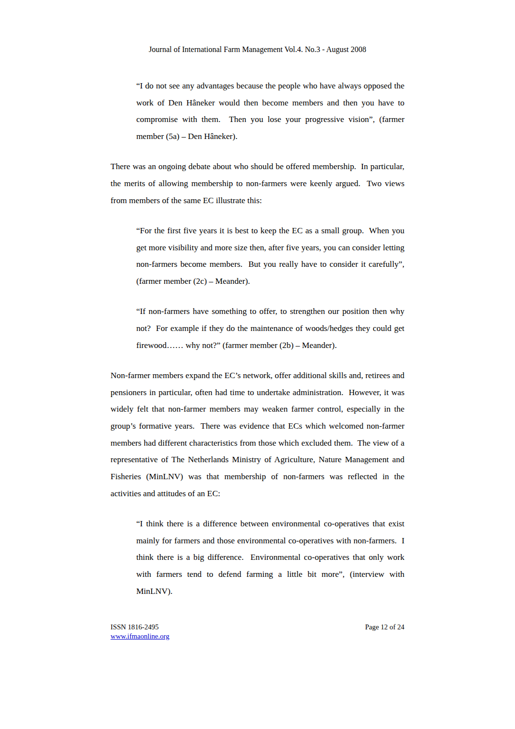Journal of International Farm Management Vol.4. No.3 - August 2008
“I do not see any advantages because the people who have always opposed the work of Den Hâneker would then become members and then you have to compromise with them. Then you lose your progressive vision”, (farmer member (5a) – Den Hâneker).
There was an ongoing debate about who should be offered membership. In particular, the merits of allowing membership to non-farmers were keenly argued. Two views from members of the same EC illustrate this:
“For the first five years it is best to keep the EC as a small group. When you get more visibility and more size then, after five years, you can consider letting non-farmers become members. But you really have to consider it carefully”, (farmer member (2c) – Meander).
“If non-farmers have something to offer, to strengthen our position then why not? For example if they do the maintenance of woods/hedges they could get firewood…… why not?” (farmer member (2b) – Meander).
Non-farmer members expand the EC’s network, offer additional skills and, retirees and pensioners in particular, often had time to undertake administration. However, it was widely felt that non-farmer members may weaken farmer control, especially in the group’s formative years. There was evidence that ECs which welcomed non-farmer members had different characteristics from those which excluded them. The view of a representative of The Netherlands Ministry of Agriculture, Nature Management and Fisheries (MinLNV) was that membership of non-farmers was reflected in the activities and attitudes of an EC:
“I think there is a difference between environmental co-operatives that exist mainly for farmers and those environmental co-operatives with non-farmers. I think there is a big difference. Environmental co-operatives that only work with farmers tend to defend farming a little bit more”, (interview with MinLNV).
ISSN 1816-2495
www.ifmaonline.org
Page 12 of 24